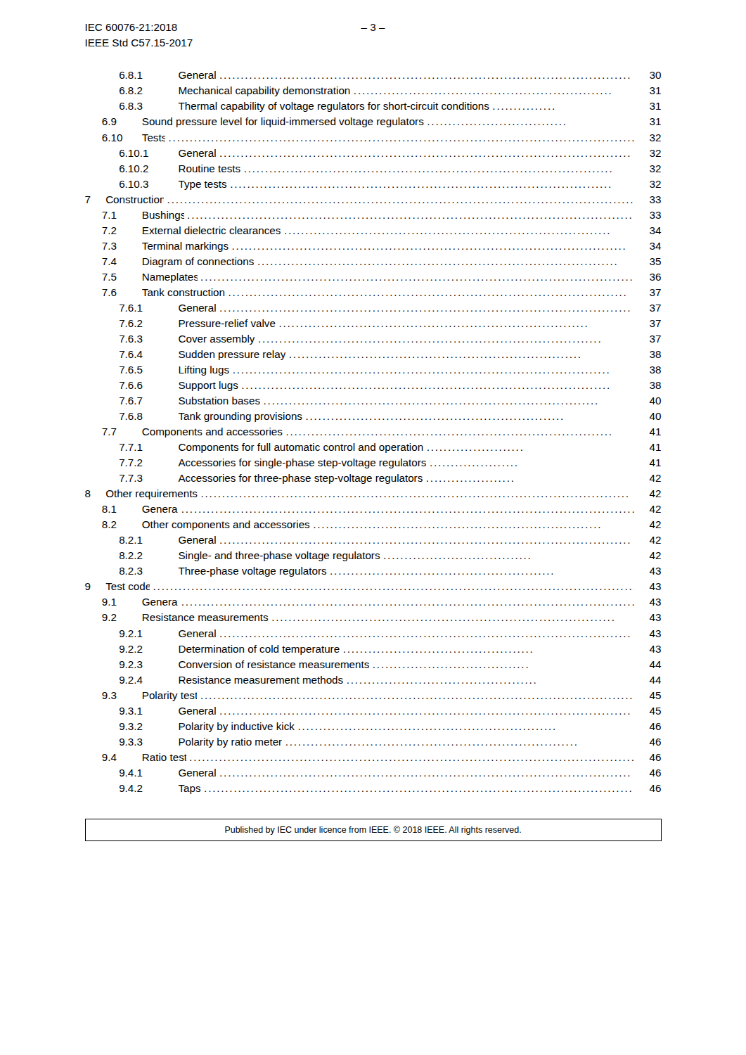IEC 60076-21:2018
IEEE Std C57.15-2017
– 3 –
6.8.1 General................................................................................................. 30
6.8.2 Mechanical capability demonstration............................................................. 31
6.8.3 Thermal capability of voltage regulators for short-circuit conditions............... 31
6.9 Sound pressure level for liquid-immersed voltage regulators................................. 31
6.10 Tests..................................................................................................................... 32
6.10.1 General................................................................................................. 32
6.10.2 Routine tests....................................................................................... 32
6.10.3 Type tests.......................................................................................... 32
7 Construction................................................................................................................. 33
7.1 Bushings.............................................................................................................. 33
7.2 External dielectric clearances............................................................................. 34
7.3 Terminal markings............................................................................................. 34
7.4 Diagram of connections..................................................................................... 35
7.5 Nameplates......................................................................................................... 36
7.6 Tank construction.............................................................................................. 37
7.6.1 General................................................................................................. 37
7.6.2 Pressure-relief valve......................................................................... 37
7.6.3 Cover assembly................................................................................. 37
7.6.4 Sudden pressure relay..................................................................... 38
7.6.5 Lifting lugs......................................................................................... 38
7.6.6 Support lugs....................................................................................... 38
7.6.7 Substation bases............................................................................... 40
7.6.8 Tank grounding provisions............................................................. 40
7.7 Components and accessories............................................................................. 41
7.7.1 Components for full automatic control and operation....................... 41
7.7.2 Accessories for single-phase step-voltage regulators..................... 41
7.7.3 Accessories for three-phase step-voltage regulators..................... 42
8 Other requirements..................................................................................................... 42
8.1 General................................................................................................................ 42
8.2 Other components and accessories.................................................................... 42
8.2.1 General................................................................................................. 42
8.2.2 Single- and three-phase voltage regulators................................... 42
8.2.3 Three-phase voltage regulators..................................................... 43
9 Test code..................................................................................................................... 43
9.1 General................................................................................................................ 43
9.2 Resistance measurements................................................................................. 43
9.2.1 General................................................................................................. 43
9.2.2 Determination of cold temperature............................................. 43
9.2.3 Conversion of resistance measurements..................................... 44
9.2.4 Resistance measurement methods............................................. 44
9.3 Polarity test....................................................................................................... 45
9.3.1 General................................................................................................. 45
9.3.2 Polarity by inductive kick............................................................. 46
9.3.3 Polarity by ratio meter..................................................................... 46
9.4 Ratio test........................................................................................................... 46
9.4.1 General................................................................................................. 46
9.4.2 Taps..................................................................................................... 46
Published by IEC under licence from IEEE. © 2018 IEEE. All rights reserved.